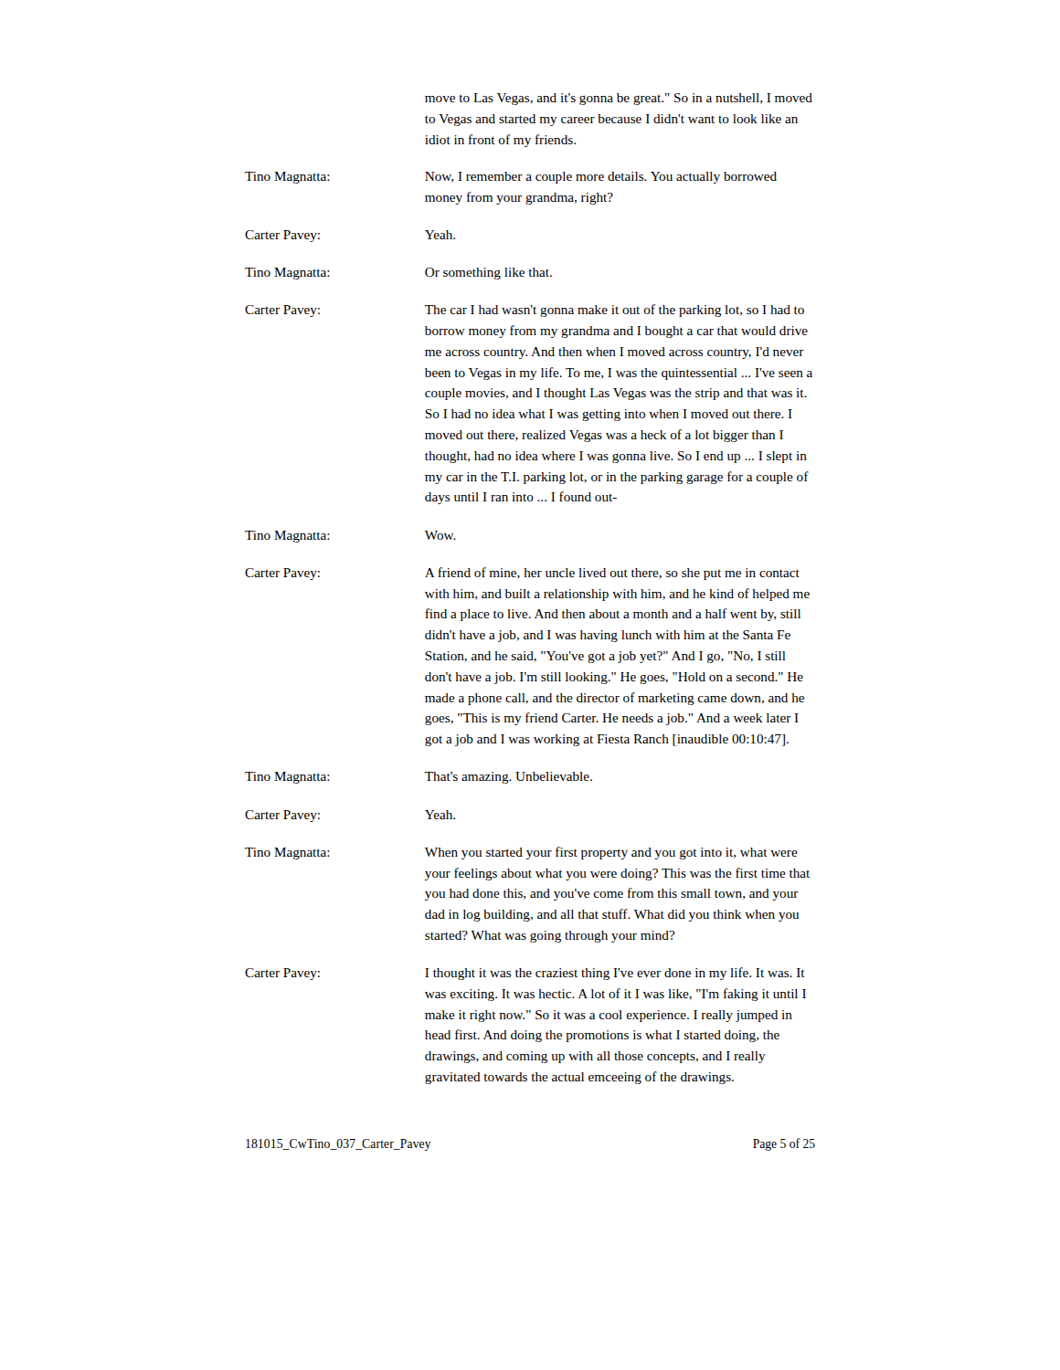move to Las Vegas, and it's gonna be great." So in a nutshell, I moved to Vegas and started my career because I didn't want to look like an idiot in front of my friends.
Tino Magnatta:
Now, I remember a couple more details. You actually borrowed money from your grandma, right?
Carter Pavey:
Yeah.
Tino Magnatta:
Or something like that.
Carter Pavey:
The car I had wasn't gonna make it out of the parking lot, so I had to borrow money from my grandma and I bought a car that would drive me across country. And then when I moved across country, I'd never been to Vegas in my life. To me, I was the quintessential ... I've seen a couple movies, and I thought Las Vegas was the strip and that was it. So I had no idea what I was getting into when I moved out there. I moved out there, realized Vegas was a heck of a lot bigger than I thought, had no idea where I was gonna live. So I end up ... I slept in my car in the T.I. parking lot, or in the parking garage for a couple of days until I ran into ... I found out-
Tino Magnatta:
Wow.
Carter Pavey:
A friend of mine, her uncle lived out there, so she put me in contact with him, and built a relationship with him, and he kind of helped me find a place to live. And then about a month and a half went by, still didn't have a job, and I was having lunch with him at the Santa Fe Station, and he said, "You've got a job yet?" And I go, "No, I still don't have a job. I'm still looking." He goes, "Hold on a second." He made a phone call, and the director of marketing came down, and he goes, "This is my friend Carter. He needs a job." And a week later I got a job and I was working at Fiesta Ranch [inaudible 00:10:47].
Tino Magnatta:
That's amazing. Unbelievable.
Carter Pavey:
Yeah.
Tino Magnatta:
When you started your first property and you got into it, what were your feelings about what you were doing? This was the first time that you had done this, and you've come from this small town, and your dad in log building, and all that stuff. What did you think when you started? What was going through your mind?
Carter Pavey:
I thought it was the craziest thing I've ever done in my life. It was. It was exciting. It was hectic. A lot of it I was like, "I'm faking it until I make it right now." So it was a cool experience. I really jumped in head first. And doing the promotions is what I started doing, the drawings, and coming up with all those concepts, and I really gravitated towards the actual emceeing of the drawings.
181015_CwTino_037_Carter_Pavey
Page 5 of 25